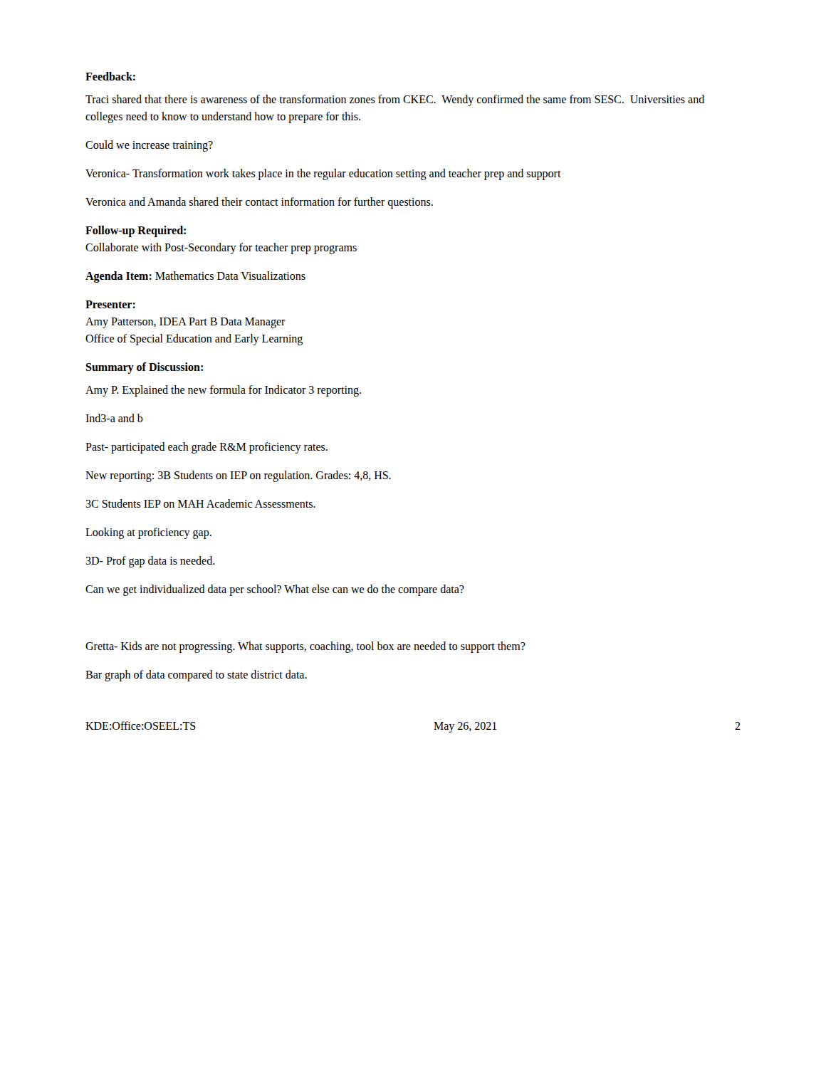Feedback:
Traci shared that there is awareness of the transformation zones from CKEC. Wendy confirmed the same from SESC. Universities and colleges need to know to understand how to prepare for this.
Could we increase training?
Veronica- Transformation work takes place in the regular education setting and teacher prep and support
Veronica and Amanda shared their contact information for further questions.
Follow-up Required:
Collaborate with Post-Secondary for teacher prep programs
Agenda Item: Mathematics Data Visualizations
Presenter:
Amy Patterson, IDEA Part B Data Manager
Office of Special Education and Early Learning
Summary of Discussion:
Amy P. Explained the new formula for Indicator 3 reporting.
Ind3-a and b
Past- participated each grade R&M proficiency rates.
New reporting: 3B Students on IEP on regulation. Grades: 4,8, HS.
3C Students IEP on MAH Academic Assessments.
Looking at proficiency gap.
3D- Prof gap data is needed.
Can we get individualized data per school? What else can we do the compare data?
Gretta- Kids are not progressing. What supports, coaching, tool box are needed to support them?
Bar graph of data compared to state district data.
KDE:Office:OSEEL:TS May 26, 2021 2